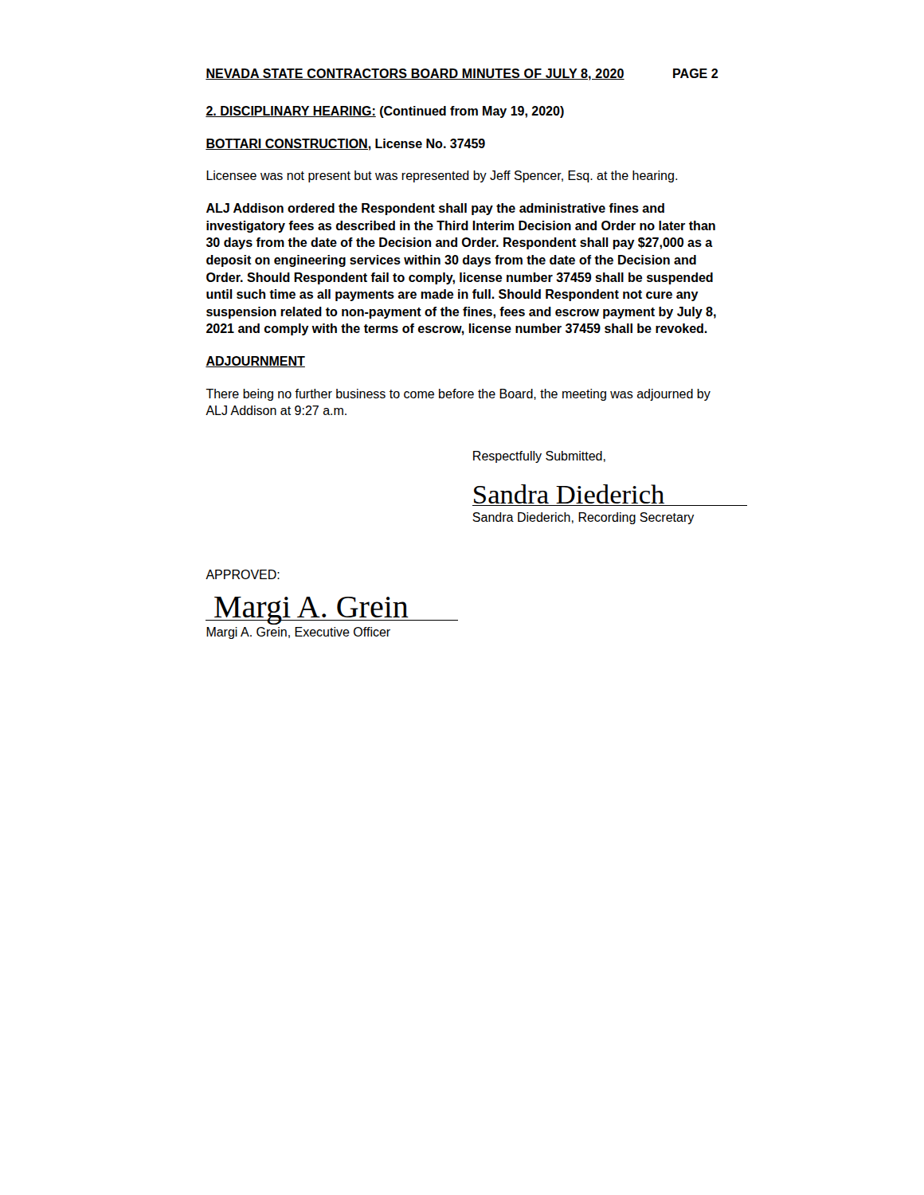NEVADA STATE CONTRACTORS BOARD MINUTES OF JULY 8, 2020
PAGE 2
2. DISCIPLINARY HEARING: (Continued from May 19, 2020)
BOTTARI CONSTRUCTION, License No. 37459
Licensee was not present but was represented by Jeff Spencer, Esq. at the hearing.
ALJ Addison ordered the Respondent shall pay the administrative fines and investigatory fees as described in the Third Interim Decision and Order no later than 30 days from the date of the Decision and Order. Respondent shall pay $27,000 as a deposit on engineering services within 30 days from the date of the Decision and Order. Should Respondent fail to comply, license number 37459 shall be suspended until such time as all payments are made in full. Should Respondent not cure any suspension related to non-payment of the fines, fees and escrow payment by July 8, 2021 and comply with the terms of escrow, license number 37459 shall be revoked.
ADJOURNMENT
There being no further business to come before the Board, the meeting was adjourned by ALJ Addison at 9:27 a.m.
Respectfully Submitted,
Sandra Diederich
Sandra Diederich, Recording Secretary
APPROVED:
Margi A. Grein
Margi A. Grein, Executive Officer